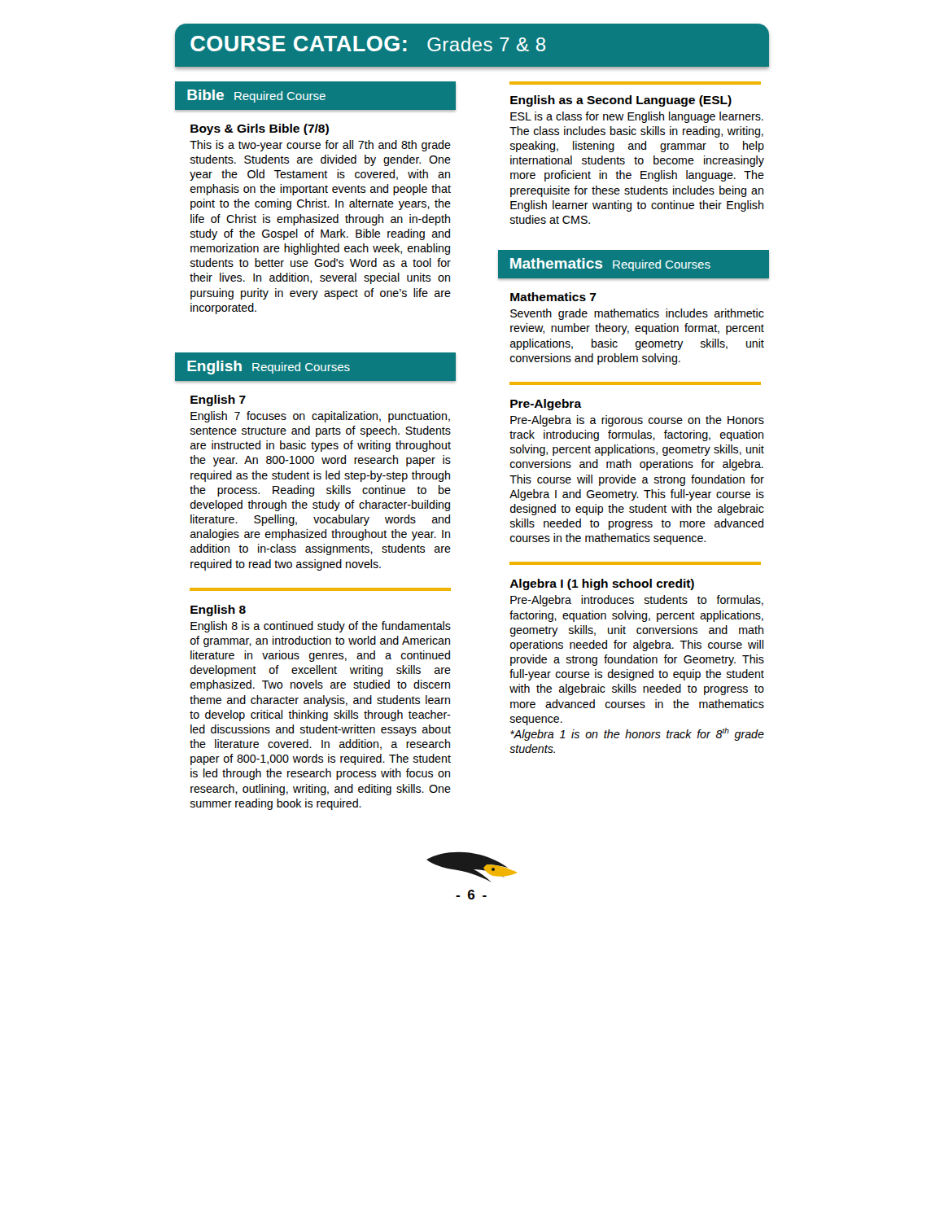COURSE CATALOG: Grades 7 & 8
Bible Required Course
Boys & Girls Bible (7/8)
This is a two-year course for all 7th and 8th grade students. Students are divided by gender. One year the Old Testament is covered, with an emphasis on the important events and people that point to the coming Christ. In alternate years, the life of Christ is emphasized through an in-depth study of the Gospel of Mark. Bible reading and memorization are highlighted each week, enabling students to better use God's Word as a tool for their lives. In addition, several special units on pursuing purity in every aspect of one’s life are incorporated.
English Required Courses
English 7
English 7 focuses on capitalization, punctuation, sentence structure and parts of speech. Students are instructed in basic types of writing throughout the year. An 800-1000 word research paper is required as the student is led step-by-step through the process. Reading skills continue to be developed through the study of character-building literature. Spelling, vocabulary words and analogies are emphasized throughout the year. In addition to in-class assignments, students are required to read two assigned novels.
English 8
English 8 is a continued study of the fundamentals of grammar, an introduction to world and American literature in various genres, and a continued development of excellent writing skills are emphasized. Two novels are studied to discern theme and character analysis, and students learn to develop critical thinking skills through teacher-led discussions and student-written essays about the literature covered. In addition, a research paper of 800-1,000 words is required. The student is led through the research process with focus on research, outlining, writing, and editing skills. One summer reading book is required.
English as a Second Language (ESL)
ESL is a class for new English language learners. The class includes basic skills in reading, writing, speaking, listening and grammar to help international students to become increasingly more proficient in the English language. The prerequisite for these students includes being an English learner wanting to continue their English studies at CMS.
Mathematics Required Courses
Mathematics 7
Seventh grade mathematics includes arithmetic review, number theory, equation format, percent applications, basic geometry skills, unit conversions and problem solving.
Pre-Algebra
Pre-Algebra is a rigorous course on the Honors track introducing formulas, factoring, equation solving, percent applications, geometry skills, unit conversions and math operations for algebra. This course will provide a strong foundation for Algebra I and Geometry. This full-year course is designed to equip the student with the algebraic skills needed to progress to more advanced courses in the mathematics sequence.
Algebra I (1 high school credit)
Pre-Algebra introduces students to formulas, factoring, equation solving, percent applications, geometry skills, unit conversions and math operations needed for algebra. This course will provide a strong foundation for Geometry. This full-year course is designed to equip the student with the algebraic skills needed to progress to more advanced courses in the mathematics sequence.
*Algebra 1 is on the honors track for 8th grade students.
- 6 -